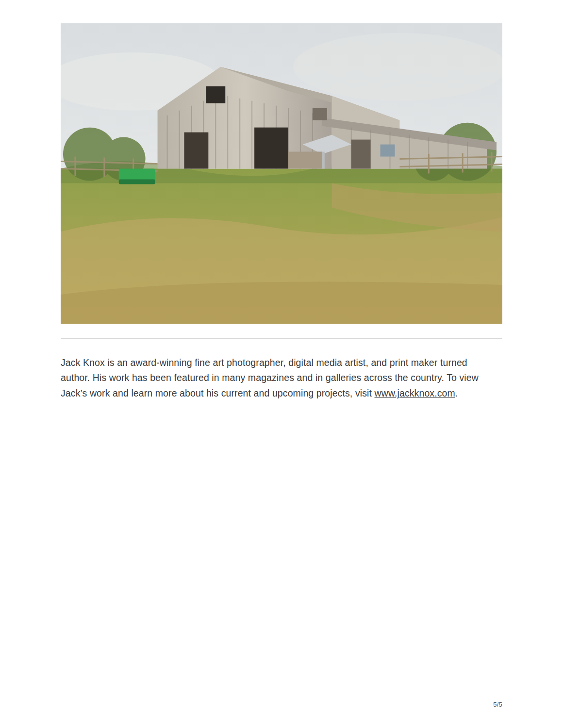Jack Knox is an award-winning fine art photographer, digital media artist, and print maker turned author. His work has been featured in many magazines and in galleries across the country. To view Jack’s work and learn more about his current and upcoming projects, visit www.jackknox.com.
5/5